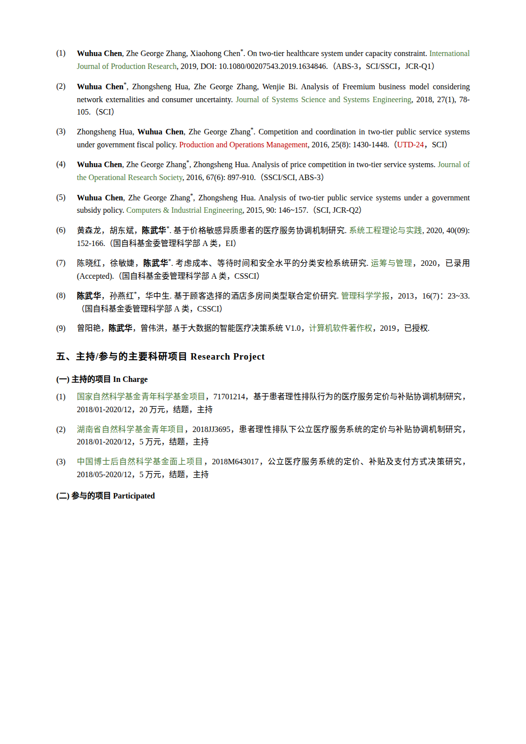(1) Wuhua Chen, Zhe George Zhang, Xiaohong Chen*. On two-tier healthcare system under capacity constraint. International Journal of Production Research, 2019, DOI: 10.1080/00207543.2019.1634846.（ABS-3，SCI/SSCI，JCR-Q1）
(2) Wuhua Chen*, Zhongsheng Hua, Zhe George Zhang, Wenjie Bi. Analysis of Freemium business model considering network externalities and consumer uncertainty. Journal of Systems Science and Systems Engineering, 2018, 27(1), 78-105.（SCI）
(3) Zhongsheng Hua, Wuhua Chen, Zhe George Zhang*. Competition and coordination in two-tier public service systems under government fiscal policy. Production and Operations Management, 2016, 25(8): 1430-1448.（UTD-24，SCI）
(4) Wuhua Chen, Zhe George Zhang*, Zhongsheng Hua. Analysis of price competition in two-tier service systems. Journal of the Operational Research Society, 2016, 67(6): 897-910.（SSCI/SCI, ABS-3）
(5) Wuhua Chen, Zhe George Zhang*, Zhongsheng Hua. Analysis of two-tier public service systems under a government subsidy policy. Computers & Industrial Engineering, 2015, 90: 146~157.（SCI, JCR-Q2）
(6) 黄森龙，胡东斌，陈武华*. 基于价格敏感异质患者的医疗服务协调机制研究. 系统工程理论与实践, 2020, 40(09): 152-166.（国自科基金委管理科学部 A 类，EI）
(7) 陈晓红，徐敏婕，陈武华*. 考虑成本、等待时间和安全水平的分类安检系统研究. 运筹与管理，2020，已录用 (Accepted).（国自科基金委管理科学部 A 类，CSSCI）
(8) 陈武华，孙燕红*，华中生. 基于顾客选择的酒店多房间类型联合定价研究. 管理科学学报，2013，16(7)：23~33.（国自科基金委管理科学部 A 类，CSSCI）
(9) 曾阳艳，陈武华，曾伟洪，基于大数据的智能医疗决策系统 V1.0，计算机软件著作权，2019，已授权.
五、主持/参与的主要科研项目 Research Project
(一) 主持的项目 In Charge
(1) 国家自然科学基金青年科学基金项目，71701214，基于患者理性排队行为的医疗服务定价与补贴协调机制研究，2018/01-2020/12，20 万元，结题，主持
(2) 湖南省自然科学基金青年项目，2018JJ3695，患者理性排队下公立医疗服务系统的定价与补贴协调机制研究，2018/01-2020/12，5 万元，结题，主持
(3) 中国博士后自然科学基金面上项目，2018M643017，公立医疗服务系统的定价、补贴及支付方式决策研究，2018/05-2020/12，5 万元，结题，主持
(二) 参与的项目 Participated